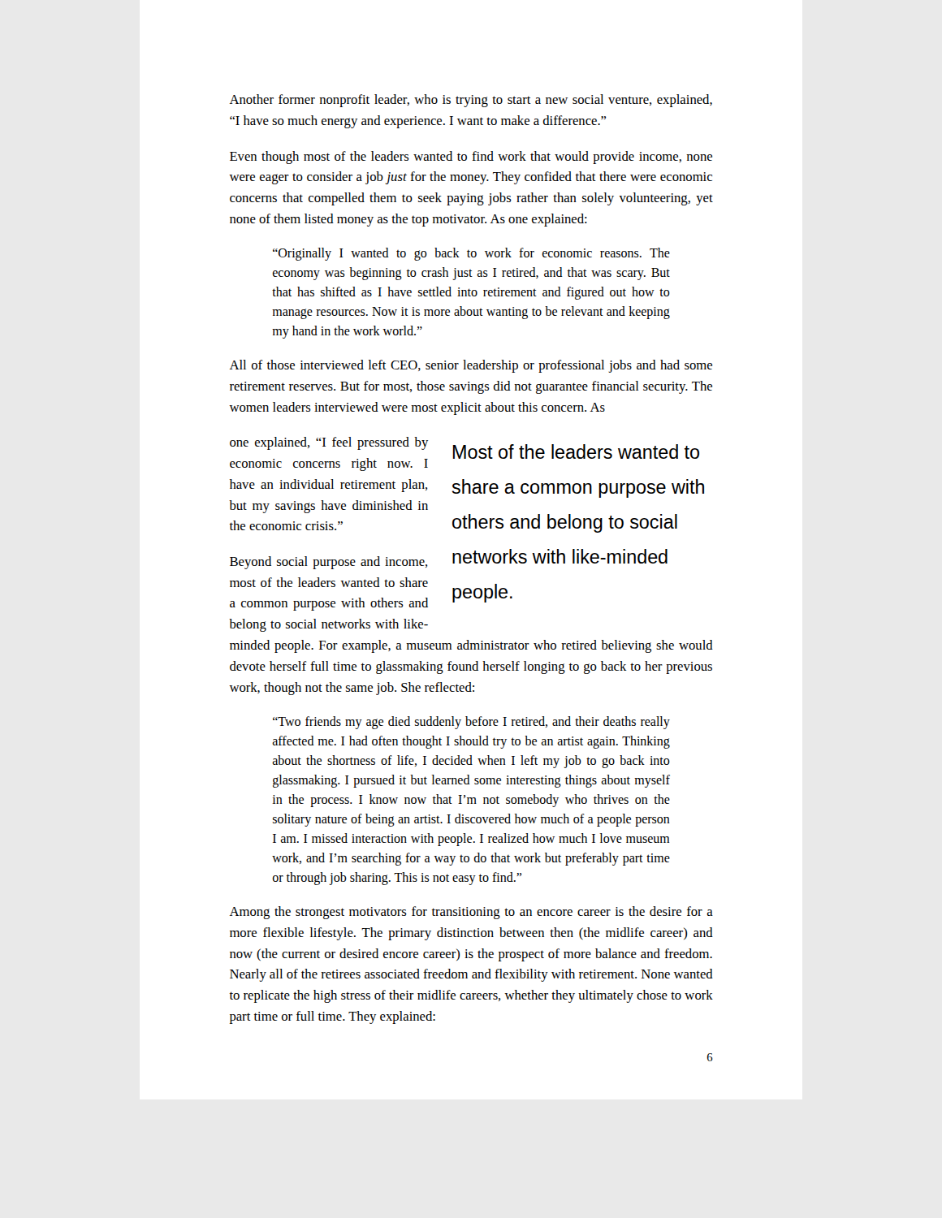Another former nonprofit leader, who is trying to start a new social venture, explained, “I have so much energy and experience. I want to make a difference.”
Even though most of the leaders wanted to find work that would provide income, none were eager to consider a job just for the money. They confided that there were economic concerns that compelled them to seek paying jobs rather than solely volunteering, yet none of them listed money as the top motivator. As one explained:
“Originally I wanted to go back to work for economic reasons. The economy was beginning to crash just as I retired, and that was scary. But that has shifted as I have settled into retirement and figured out how to manage resources. Now it is more about wanting to be relevant and keeping my hand in the work world.”
All of those interviewed left CEO, senior leadership or professional jobs and had some retirement reserves. But for most, those savings did not guarantee financial security. The women leaders interviewed were most explicit about this concern. As
Most of the leaders wanted to share a common purpose with others and belong to social networks with like-minded people.
one explained, “I feel pressured by economic concerns right now. I have an individual retirement plan, but my savings have diminished in the economic crisis.”
Beyond social purpose and income, most of the leaders wanted to share a common purpose with others and belong to social networks with like-minded people. For example, a museum administrator who retired believing she would devote herself full time to glassmaking found herself longing to go back to her previous work, though not the same job. She reflected:
“Two friends my age died suddenly before I retired, and their deaths really affected me. I had often thought I should try to be an artist again. Thinking about the shortness of life, I decided when I left my job to go back into glassmaking. I pursued it but learned some interesting things about myself in the process. I know now that I’m not somebody who thrives on the solitary nature of being an artist. I discovered how much of a people person I am. I missed interaction with people. I realized how much I love museum work, and I’m searching for a way to do that work but preferably part time or through job sharing. This is not easy to find.”
Among the strongest motivators for transitioning to an encore career is the desire for a more flexible lifestyle. The primary distinction between then (the midlife career) and now (the current or desired encore career) is the prospect of more balance and freedom. Nearly all of the retirees associated freedom and flexibility with retirement. None wanted to replicate the high stress of their midlife careers, whether they ultimately chose to work part time or full time. They explained:
6